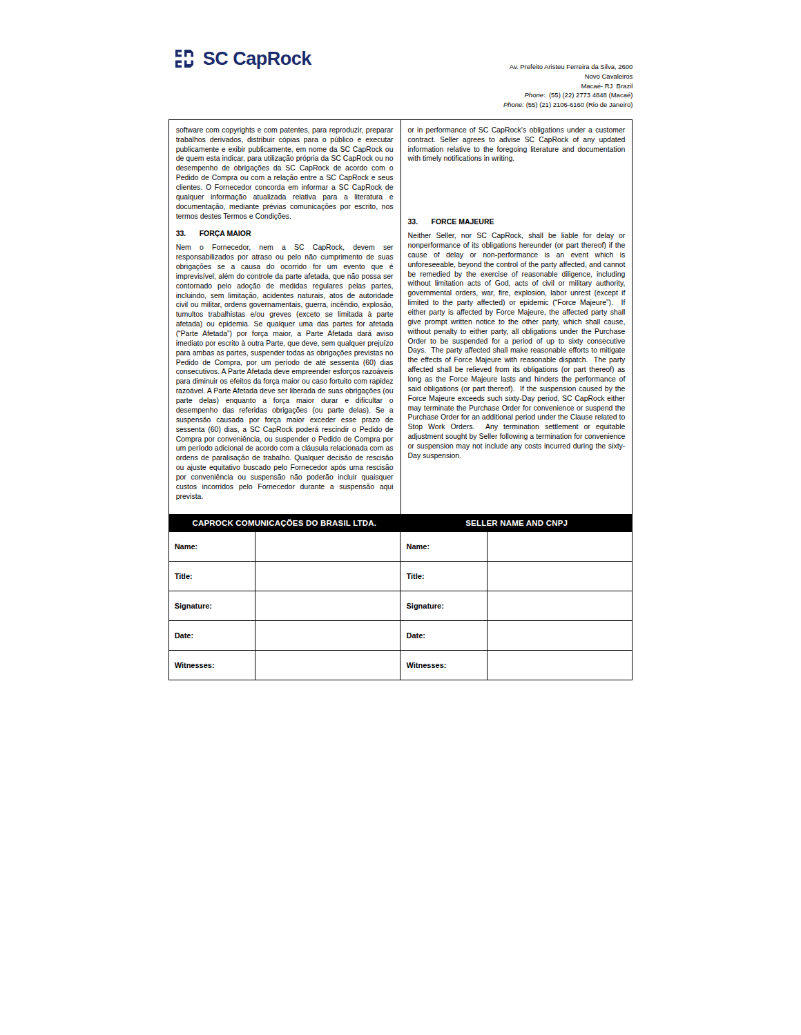SC CapRock
Av. Prefeito Aristeu Ferreira da Silva, 2600
Novo Cavaleiros
Macaé- RJ Brazil
Phone: (55) (22) 2773 4848 (Macaé)
Phone: (55) (21) 2106-6160 (Rio de Janeiro)
| software com copyrights e com patentes, para reproduzir, preparar trabalhos derivados, distribuir cópias para o público e executar publicamente e exibir publicamente, em nome da SC CapRock ou de quem esta indicar, para utilização própria da SC CapRock ou no desempenho de obrigações da SC CapRock de acordo com o Pedido de Compra ou com a relação entre a SC CapRock e seus clientes. O Fornecedor concorda em informar a SC CapRock de qualquer informação atualizada relativa para a literatura e documentação, mediante prévias comunicações por escrito, nos termos destes Termos e Condições. 33. FORÇA MAIOR Nem o Fornecedor, nem a SC CapRock, devem ser responsabilizados por atraso ou pelo não cumprimento de suas obrigações se a causa do ocorrido for um evento que é imprevisível, além do controle da parte afetada, que não possa ser contornado pelo adoção de medidas regulares pelas partes, incluindo, sem limitação, acidentes naturais, atos de autoridade civil ou militar, ordens governamentais, guerra, incêndio, explosão, tumultos trabalhistas e/ou greves (exceto se limitada à parte afetada) ou epidemia. Se qualquer uma das partes for afetada (“Parte Afetada”) por força maior, a Parte Afetada dará aviso imediato por escrito à outra Parte, que deve, sem qualquer prejuízo para ambas as partes, suspender todas as obrigações previstas no Pedido de Compra, por um período de até sessenta (60) dias consecutivos. A Parte Afetada deve empreender esforços razoáveis para diminuir os efeitos da força maior ou caso fortuito com rapidez razoável. A Parte Afetada deve ser liberada de suas obrigações (ou parte delas) enquanto a força maior durar e dificultar o desempenho das referidas obrigações (ou parte delas). Se a suspensão causada por força maior exceder esse prazo de sessenta (60) dias, a SC CapRock poderá rescindir o Pedido de Compra por conveniência, ou suspender o Pedido de Compra por um período adicional de acordo com a cláusula relacionada com as ordens de paralisação de trabalho. Qualquer decisão de rescisão ou ajuste equitativo buscado pelo Fornecedor após uma rescisão por conveniência ou suspensão não poderão incluir quaisquer custos incorridos pelo Fornecedor durante a suspensão aqui prevista. | or in performance of SC CapRock’s obligations under a customer contract. Seller agrees to advise SC CapRock of any updated information relative to the foregoing literature and documentation with timely notifications in writing. 33. FORCE MAJEURE Neither Seller, nor SC CapRock, shall be liable for delay or nonperformance of its obligations hereunder (or part thereof) if the cause of delay or non-performance is an event which is unforeseeable, beyond the control of the party affected, and cannot be remedied by the exercise of reasonable diligence, including without limitation acts of God, acts of civil or military authority, governmental orders, war, fire, explosion, labor unrest (except if limited to the party affected) or epidemic (“Force Majeure”). If either party is affected by Force Majeure, the affected party shall give prompt written notice to the other party, which shall cause, without penalty to either party, all obligations under the Purchase Order to be suspended for a period of up to sixty consecutive Days. The party affected shall make reasonable efforts to mitigate the effects of Force Majeure with reasonable dispatch. The party affected shall be relieved from its obligations (or part thereof) as long as the Force Majeure lasts and hinders the performance of said obligations (or part thereof). If the suspension caused by the Force Majeure exceeds such sixty-Day period, SC CapRock either may terminate the Purchase Order for convenience or suspend the Purchase Order for an additional period under the Clause related to Stop Work Orders. Any termination settlement or equitable adjustment sought by Seller following a termination for convenience or suspension may not include any costs incurred during the sixty-Day suspension. |
| CAPROCK COMUNICAÇÕES DO BRASIL LTDA. | SELLER NAME AND CNPJ |
| Name: | | Name: | |
| Title: | | Title: | |
| Signature: | | Signature: | |
| Date: | | Date: | |
| Witnesses: | | Witnesses: | |